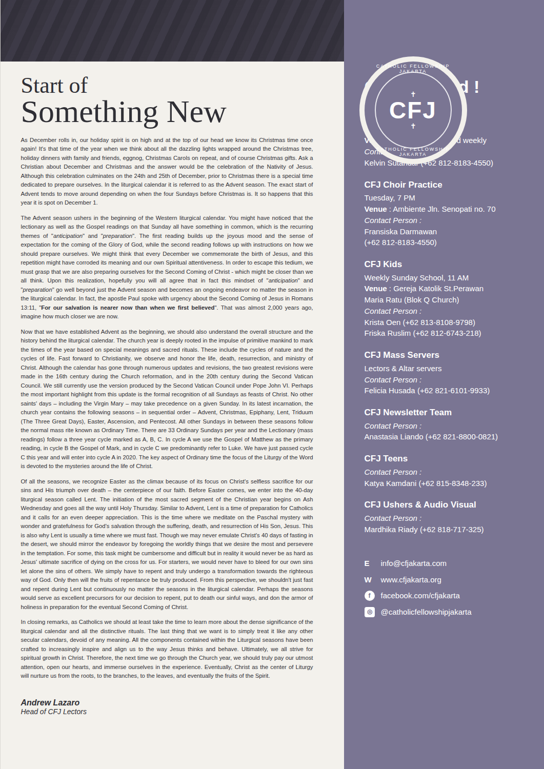December | 2019
Get Involved !
CFJ Bible Fellowship
Wednesday, 7 PM
Venue : Will be broadcasted weekly
Contact Person :
Kelvin Sutandar (+62 812-8183-4550)
CFJ Choir Practice
Tuesday, 7 PM
Venue : Ambiente Jln. Senopati no. 70
Contact Person :
Fransiska Darmawan
(+62 812-8183-4550)
CFJ Kids
Weekly Sunday School, 11 AM
Venue : Gereja Katolik St.Perawan
Maria Ratu (Blok Q Church)
Contact Person :
Krista Oen (+62 813-8108-9798)
Friska Ruslim (+62 812-6743-218)
CFJ Mass Servers
Lectors & Altar servers
Contact Person :
Felicia Husada (+62 821-6101-9933)
CFJ Newsletter Team
Contact Person :
Anastasia Liando (+62 821-8800-0821)
CFJ Teens
Contact Person :
Katya Kamdani (+62 815-8348-233)
CFJ Ushers & Audio Visual
Contact Person :
Mardhika Riady (+62 818-717-325)
E info@cfjakarta.com
W www.cfjakarta.org
f facebook.com/cfjakarta
◎ @catholicfellowshipjakarta
CATHOLIC FELLOWSHIP JAKARTA
✝
CFJ
✝
CATHOLIC FELLOWSHIP JAKARTA
Start of Something New
As December rolls in, our holiday spirit is on high and at the top of our head we know its Christmas time once again! It's that time of the year when we think about all the dazzling lights wrapped around the Christmas tree, holiday dinners with family and friends, eggnog, Christmas Carols on repeat, and of course Christmas gifts. Ask a Christian about December and Christmas and the answer would be the celebration of the Nativity of Jesus. Although this celebration culminates on the 24th and 25th of December, prior to Christmas there is a special time dedicated to prepare ourselves. In the liturgical calendar it is referred to as the Advent season. The exact start of Advent tends to move around depending on when the four Sundays before Christmas is. It so happens that this year it is spot on December 1.
The Advent season ushers in the beginning of the Western liturgical calendar. You might have noticed that the lectionary as well as the Gospel readings on that Sunday all have something in common, which is the recurring themes of "anticipation" and "preparation". The first reading builds up the joyous mood and the sense of expectation for the coming of the Glory of God, while the second reading follows up with instructions on how we should prepare ourselves. We might think that every December we commemorate the birth of Jesus, and this repetition might have corroded its meaning and our own Spiritual attentiveness. In order to escape this tedium, we must grasp that we are also preparing ourselves for the Second Coming of Christ - which might be closer than we all think. Upon this realization, hopefully you will all agree that in fact this mindset of "anticipation" and "preparation" go well beyond just the Advent season and becomes an ongoing endeavor no matter the season in the liturgical calendar. In fact, the apostle Paul spoke with urgency about the Second Coming of Jesus in Romans 13:11, "For our salvation is nearer now than when we first believed". That was almost 2,000 years ago, imagine how much closer we are now.
Now that we have established Advent as the beginning, we should also understand the overall structure and the history behind the liturgical calendar. The church year is deeply rooted in the impulse of primitive mankind to mark the times of the year based on special meanings and sacred rituals. These include the cycles of nature and the cycles of life. Fast forward to Christianity, we observe and honor the life, death, resurrection, and ministry of Christ. Although the calendar has gone through numerous updates and revisions, the two greatest revisions were made in the 16th century during the Church reformation, and in the 20th century during the Second Vatican Council. We still currently use the version produced by the Second Vatican Council under Pope John VI. Perhaps the most important highlight from this update is the formal recognition of all Sundays as feasts of Christ. No other saints' days – including the Virgin Mary – may take precedence on a given Sunday. In its latest incarnation, the church year contains the following seasons – in sequential order – Advent, Christmas, Epiphany, Lent, Triduum (The Three Great Days), Easter, Ascension, and Pentecost. All other Sundays in between these seasons follow the normal mass rite known as Ordinary Time. There are 33 Ordinary Sundays per year and the Lectionary (mass readings) follow a three year cycle marked as A, B, C. In cycle A we use the Gospel of Matthew as the primary reading, in cycle B the Gospel of Mark, and in cycle C we predominantly refer to Luke. We have just passed cycle C this year and will enter into cycle A in 2020. The key aspect of Ordinary time the focus of the Liturgy of the Word is devoted to the mysteries around the life of Christ.
Of all the seasons, we recognize Easter as the climax because of its focus on Christ's selfless sacrifice for our sins and His triumph over death – the centerpiece of our faith. Before Easter comes, we enter into the 40-day liturgical season called Lent. The initiation of the most sacred segment of the Christian year begins on Ash Wednesday and goes all the way until Holy Thursday. Similar to Advent, Lent is a time of preparation for Catholics and it calls for an even deeper appreciation. This is the time where we meditate on the Paschal mystery with wonder and gratefulness for God's salvation through the suffering, death, and resurrection of His Son, Jesus. This is also why Lent is usually a time where we must fast. Though we may never emulate Christ's 40 days of fasting in the desert, we should mirror the endeavor by foregoing the worldly things that we desire the most and persevere in the temptation. For some, this task might be cumbersome and difficult but in reality it would never be as hard as Jesus' ultimate sacrifice of dying on the cross for us. For starters, we would never have to bleed for our own sins let alone the sins of others. We simply have to repent and truly undergo a transformation towards the righteous way of God. Only then will the fruits of repentance be truly produced. From this perspective, we shouldn't just fast and repent during Lent but continuously no matter the seasons in the liturgical calendar. Perhaps the seasons would serve as excellent precursors for our decision to repent, put to death our sinful ways, and don the armor of holiness in preparation for the eventual Second Coming of Christ.
In closing remarks, as Catholics we should at least take the time to learn more about the dense significance of the liturgical calendar and all the distinctive rituals. The last thing that we want is to simply treat it like any other secular calendars, devoid of any meaning. All the components contained within the Liturgical seasons have been crafted to increasingly inspire and align us to the way Jesus thinks and behave. Ultimately, we all strive for spiritual growth in Christ. Therefore, the next time we go through the Church year, we should truly pay our utmost attention, open our hearts, and immerse ourselves in the experience. Eventually, Christ as the center of Liturgy will nurture us from the roots, to the branches, to the leaves, and eventually the fruits of the Spirit.
Andrew Lazaro
Head of CFJ Lectors